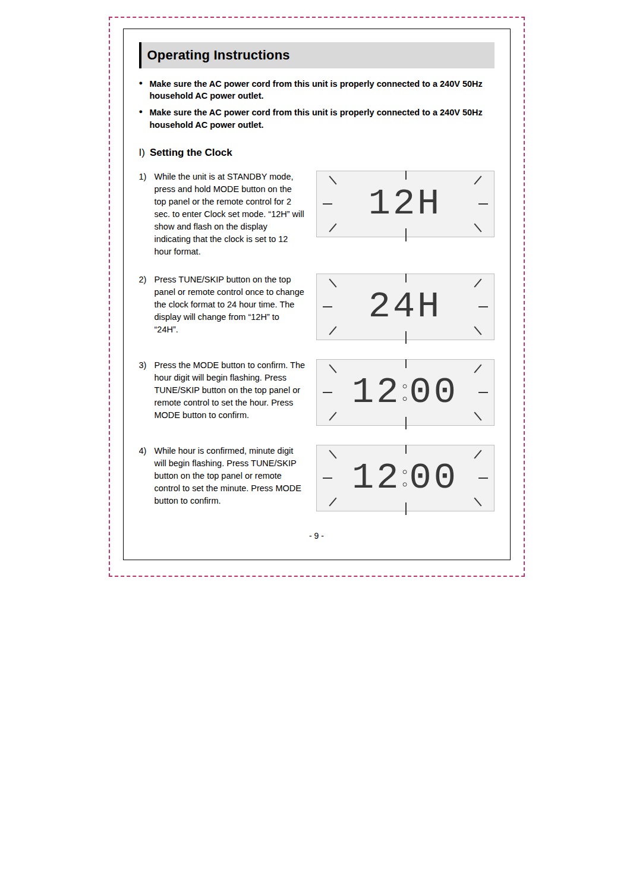Operating Instructions
Make sure the AC power cord from this unit is properly connected to a 240V 50Hz household AC power outlet.
Make sure the AC power cord from this unit is properly connected to a 240V 50Hz household AC power outlet.
I) Setting the Clock
12H
1)
While the unit is at STANDBY mode, press and hold MODE button on the top panel or the remote control for 2 sec. to enter Clock set mode. “12H” will show and flash on the display indicating that the clock is set to 12 hour format.
24H
2)
Press TUNE/SKIP button on the top panel or remote control once to change the clock format to 24 hour time. The display will change from “12H” to “24H”.
12 00
3)
Press the MODE button to confirm. The hour digit will begin flashing. Press TUNE/SKIP button on the top panel or remote control to set the hour. Press MODE button to confirm.
12 00
4)
While hour is confirmed, minute digit will begin flashing. Press TUNE/SKIP button on the top panel or remote control to set the minute. Press MODE button to confirm.
- 9 -